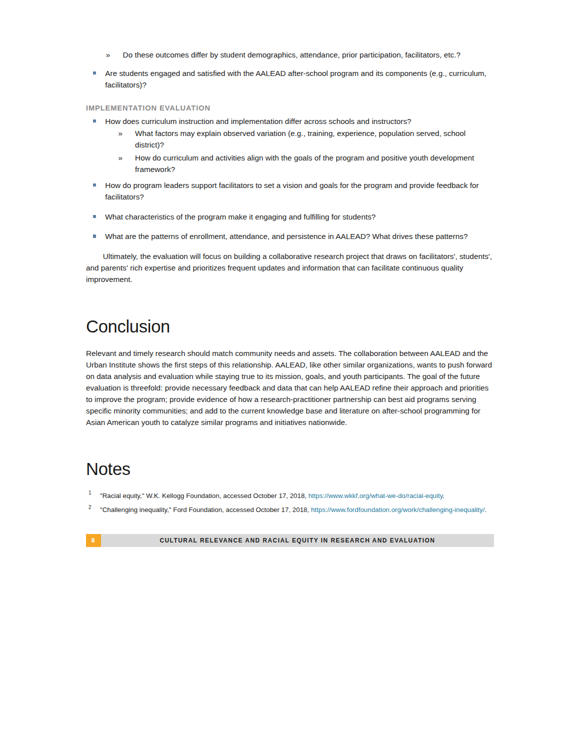Do these outcomes differ by student demographics, attendance, prior participation, facilitators, etc.?
Are students engaged and satisfied with the AALEAD after-school program and its components (e.g., curriculum, facilitators)?
Implementation Evaluation
How does curriculum instruction and implementation differ across schools and instructors?
What factors may explain observed variation (e.g., training, experience, population served, school district)?
How do curriculum and activities align with the goals of the program and positive youth development framework?
How do program leaders support facilitators to set a vision and goals for the program and provide feedback for facilitators?
What characteristics of the program make it engaging and fulfilling for students?
What are the patterns of enrollment, attendance, and persistence in AALEAD? What drives these patterns?
Ultimately, the evaluation will focus on building a collaborative research project that draws on facilitators', students', and parents' rich expertise and prioritizes frequent updates and information that can facilitate continuous quality improvement.
Conclusion
Relevant and timely research should match community needs and assets. The collaboration between AALEAD and the Urban Institute shows the first steps of this relationship. AALEAD, like other similar organizations, wants to push forward on data analysis and evaluation while staying true to its mission, goals, and youth participants. The goal of the future evaluation is threefold: provide necessary feedback and data that can help AALEAD refine their approach and priorities to improve the program; provide evidence of how a research-practitioner partnership can best aid programs serving specific minority communities; and add to the current knowledge base and literature on after-school programming for Asian American youth to catalyze similar programs and initiatives nationwide.
Notes
"Racial equity," W.K. Kellogg Foundation, accessed October 17, 2018, https://www.wkkf.org/what-we-do/racial-equity.
"Challenging inequality," Ford Foundation, accessed October 17, 2018, https://www.fordfoundation.org/work/challenging-inequality/.
8
CULTURAL RELEVANCE AND RACIAL EQUITY IN RESEARCH AND EVALUATION